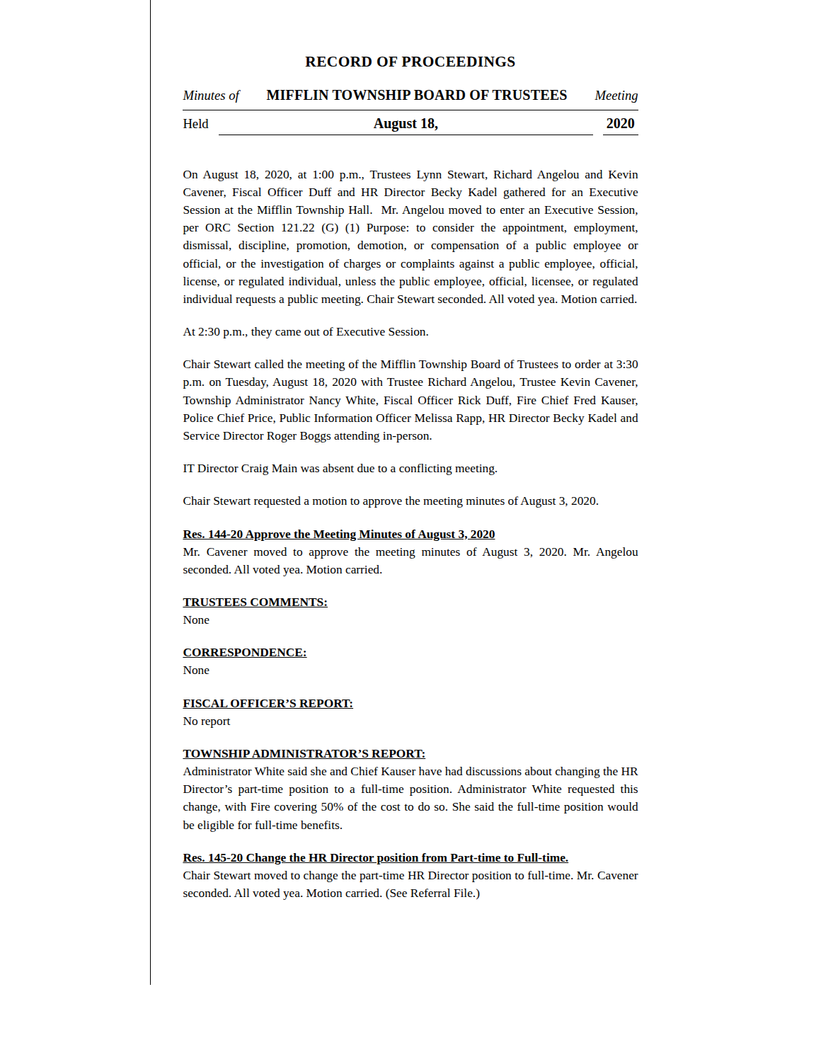RECORD OF PROCEEDINGS
Minutes of MIFFLIN TOWNSHIP BOARD OF TRUSTEES Meeting
Held August 18, 2020
On August 18, 2020, at 1:00 p.m., Trustees Lynn Stewart, Richard Angelou and Kevin Cavener, Fiscal Officer Duff and HR Director Becky Kadel gathered for an Executive Session at the Mifflin Township Hall. Mr. Angelou moved to enter an Executive Session, per ORC Section 121.22 (G) (1) Purpose: to consider the appointment, employment, dismissal, discipline, promotion, demotion, or compensation of a public employee or official, or the investigation of charges or complaints against a public employee, official, license, or regulated individual, unless the public employee, official, licensee, or regulated individual requests a public meeting. Chair Stewart seconded. All voted yea. Motion carried.
At 2:30 p.m., they came out of Executive Session.
Chair Stewart called the meeting of the Mifflin Township Board of Trustees to order at 3:30 p.m. on Tuesday, August 18, 2020 with Trustee Richard Angelou, Trustee Kevin Cavener, Township Administrator Nancy White, Fiscal Officer Rick Duff, Fire Chief Fred Kauser, Police Chief Price, Public Information Officer Melissa Rapp, HR Director Becky Kadel and Service Director Roger Boggs attending in-person.
IT Director Craig Main was absent due to a conflicting meeting.
Chair Stewart requested a motion to approve the meeting minutes of August 3, 2020.
Res. 144-20 Approve the Meeting Minutes of August 3, 2020
Mr. Cavener moved to approve the meeting minutes of August 3, 2020. Mr. Angelou seconded. All voted yea. Motion carried.
TRUSTEES COMMENTS:
None
CORRESPONDENCE:
None
FISCAL OFFICER’S REPORT:
No report
TOWNSHIP ADMINISTRATOR’S REPORT:
Administrator White said she and Chief Kauser have had discussions about changing the HR Director’s part-time position to a full-time position. Administrator White requested this change, with Fire covering 50% of the cost to do so. She said the full-time position would be eligible for full-time benefits.
Res. 145-20 Change the HR Director position from Part-time to Full-time.
Chair Stewart moved to change the part-time HR Director position to full-time. Mr. Cavener seconded. All voted yea. Motion carried. (See Referral File.)